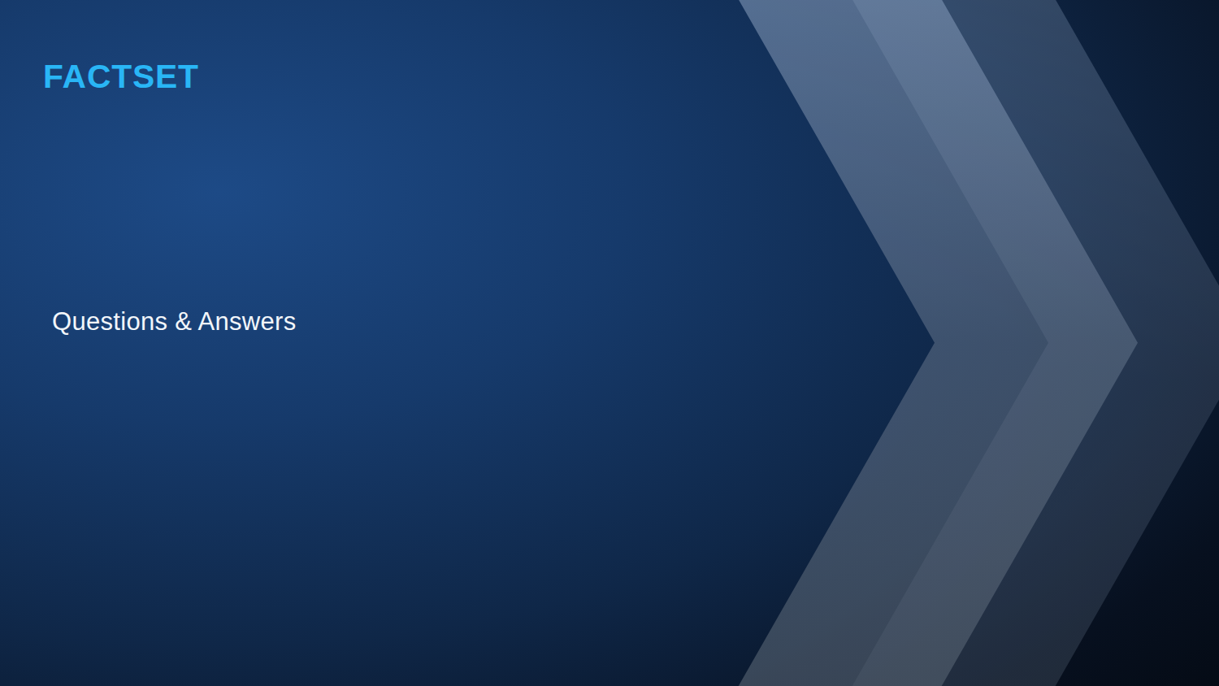FACTSET
Questions & Answers